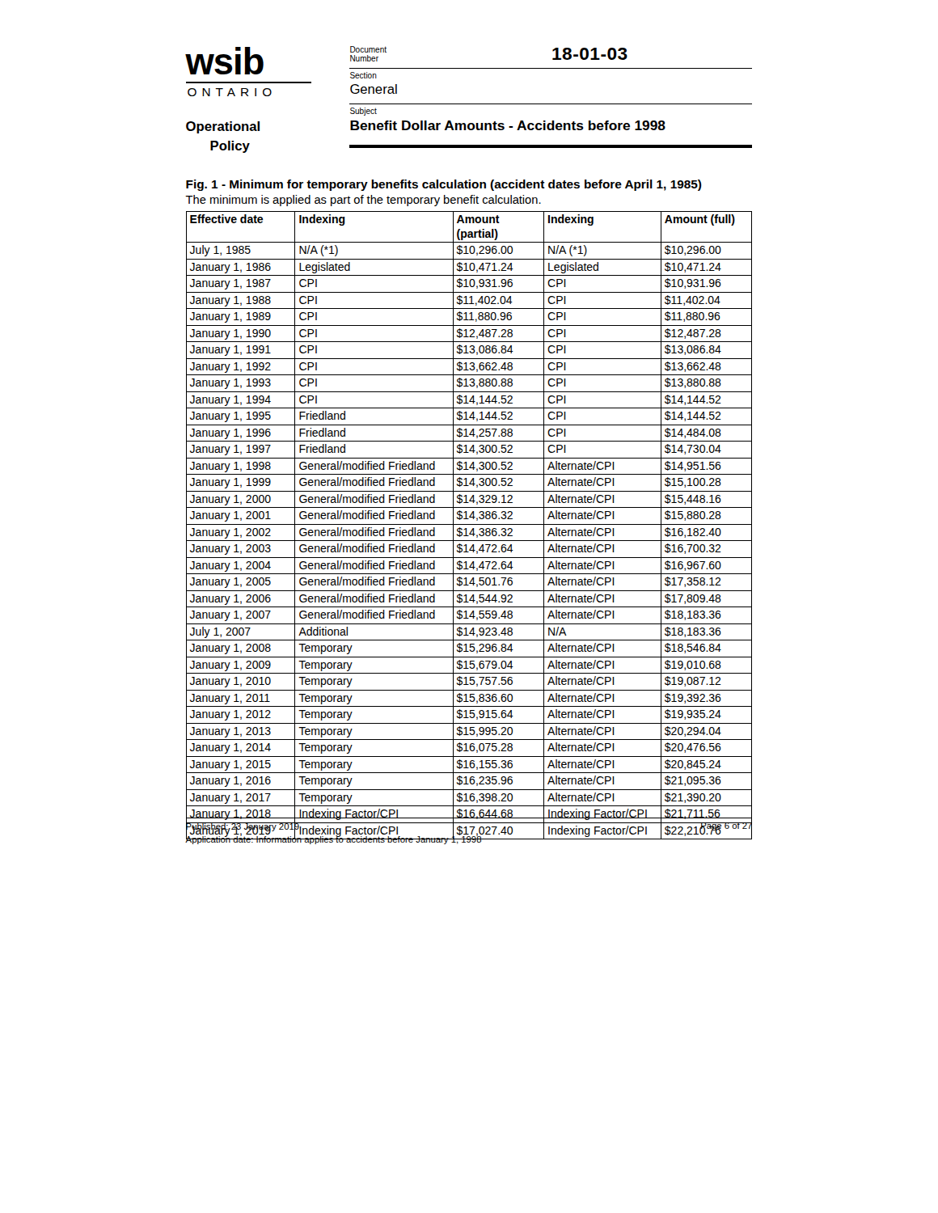wsib
ONTARIO
Operational
Policy
Document
Number
18-01-03
Section
General
Subject
Benefit Dollar Amounts - Accidents before 1998
Fig. 1 - Minimum for temporary benefits calculation (accident dates before April 1, 1985)
The minimum is applied as part of the temporary benefit calculation.
| Effective date | Indexing | Amount (partial) | Indexing | Amount (full) |
| --- | --- | --- | --- | --- |
| July 1, 1985 | N/A (*1) | $10,296.00 | N/A (*1) | $10,296.00 |
| January 1, 1986 | Legislated | $10,471.24 | Legislated | $10,471.24 |
| January 1, 1987 | CPI | $10,931.96 | CPI | $10,931.96 |
| January 1, 1988 | CPI | $11,402.04 | CPI | $11,402.04 |
| January 1, 1989 | CPI | $11,880.96 | CPI | $11,880.96 |
| January 1, 1990 | CPI | $12,487.28 | CPI | $12,487.28 |
| January 1, 1991 | CPI | $13,086.84 | CPI | $13,086.84 |
| January 1, 1992 | CPI | $13,662.48 | CPI | $13,662.48 |
| January 1, 1993 | CPI | $13,880.88 | CPI | $13,880.88 |
| January 1, 1994 | CPI | $14,144.52 | CPI | $14,144.52 |
| January 1, 1995 | Friedland | $14,144.52 | CPI | $14,144.52 |
| January 1, 1996 | Friedland | $14,257.88 | CPI | $14,484.08 |
| January 1, 1997 | Friedland | $14,300.52 | CPI | $14,730.04 |
| January 1, 1998 | General/modified Friedland | $14,300.52 | Alternate/CPI | $14,951.56 |
| January 1, 1999 | General/modified Friedland | $14,300.52 | Alternate/CPI | $15,100.28 |
| January 1, 2000 | General/modified Friedland | $14,329.12 | Alternate/CPI | $15,448.16 |
| January 1, 2001 | General/modified Friedland | $14,386.32 | Alternate/CPI | $15,880.28 |
| January 1, 2002 | General/modified Friedland | $14,386.32 | Alternate/CPI | $16,182.40 |
| January 1, 2003 | General/modified Friedland | $14,472.64 | Alternate/CPI | $16,700.32 |
| January 1, 2004 | General/modified Friedland | $14,472.64 | Alternate/CPI | $16,967.60 |
| January 1, 2005 | General/modified Friedland | $14,501.76 | Alternate/CPI | $17,358.12 |
| January 1, 2006 | General/modified Friedland | $14,544.92 | Alternate/CPI | $17,809.48 |
| January 1, 2007 | General/modified Friedland | $14,559.48 | Alternate/CPI | $18,183.36 |
| July 1, 2007 | Additional | $14,923.48 | N/A | $18,183.36 |
| January 1, 2008 | Temporary | $15,296.84 | Alternate/CPI | $18,546.84 |
| January 1, 2009 | Temporary | $15,679.04 | Alternate/CPI | $19,010.68 |
| January 1, 2010 | Temporary | $15,757.56 | Alternate/CPI | $19,087.12 |
| January 1, 2011 | Temporary | $15,836.60 | Alternate/CPI | $19,392.36 |
| January 1, 2012 | Temporary | $15,915.64 | Alternate/CPI | $19,935.24 |
| January 1, 2013 | Temporary | $15,995.20 | Alternate/CPI | $20,294.04 |
| January 1, 2014 | Temporary | $16,075.28 | Alternate/CPI | $20,476.56 |
| January 1, 2015 | Temporary | $16,155.36 | Alternate/CPI | $20,845.24 |
| January 1, 2016 | Temporary | $16,235.96 | Alternate/CPI | $21,095.36 |
| January 1, 2017 | Temporary | $16,398.20 | Alternate/CPI | $21,390.20 |
| January 1, 2018 | Indexing Factor/CPI | $16,644.68 | Indexing Factor/CPI | $21,711.56 |
| January 1, 2019 | Indexing Factor/CPI | $17,027.40 | Indexing Factor/CPI | $22,210.76 |
Published: 23 January 2019
Application date: Information applies to accidents before January 1, 1998
Page 6 of 27